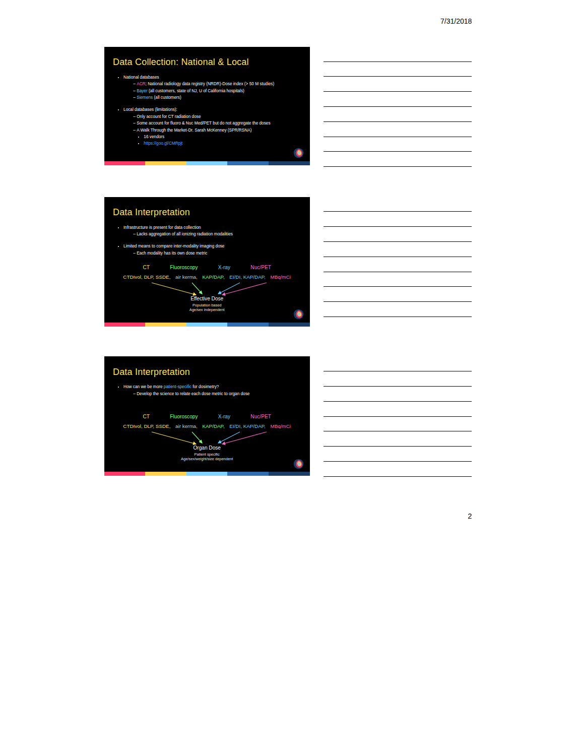7/31/2018
Data Collection: National & Local
National databases
ACR; National radiology data registry (NRDR)-Dose index (> 50 M studies)
Bayer (all customers, state of NJ, U of California hospitals)
Siemens (all customers)
Local databases (limitations):
Only account for CT radiation dose
Some account for fluoro & Nuc Med/PET but do not aggregate the doses
A Walk Through the Market-Dr. Sarah McKenney (SPR/RSNA)
16 vendors
https://goo.gl/CMRpjt
Data Interpretation
Infrastructure is present for data collection
Lacks aggregation of all ionizing radiation modalities
Limited means to compare inter-modality imaging dose
Each modality has its own dose metric
CT Fluoroscopy X-ray Nuc/PET
CTDIvol, DLP, SSDE, air kerma, KAP/DAP, EI/DI, KAP/DAP, MBq/mCi
Effective Dose
Population based
Age/sex independent
Data Interpretation
How can we be more patient-specific for dosimetry?
Develop the science to relate each dose metric to organ dose
CT Fluoroscopy X-ray Nuc/PET
CTDIvol, DLP, SSDE, air kerma, KAP/DAP, EI/DI, KAP/DAP, MBq/mCi
Organ Dose
Patient specific
Age/sex/weight/size dependent
2